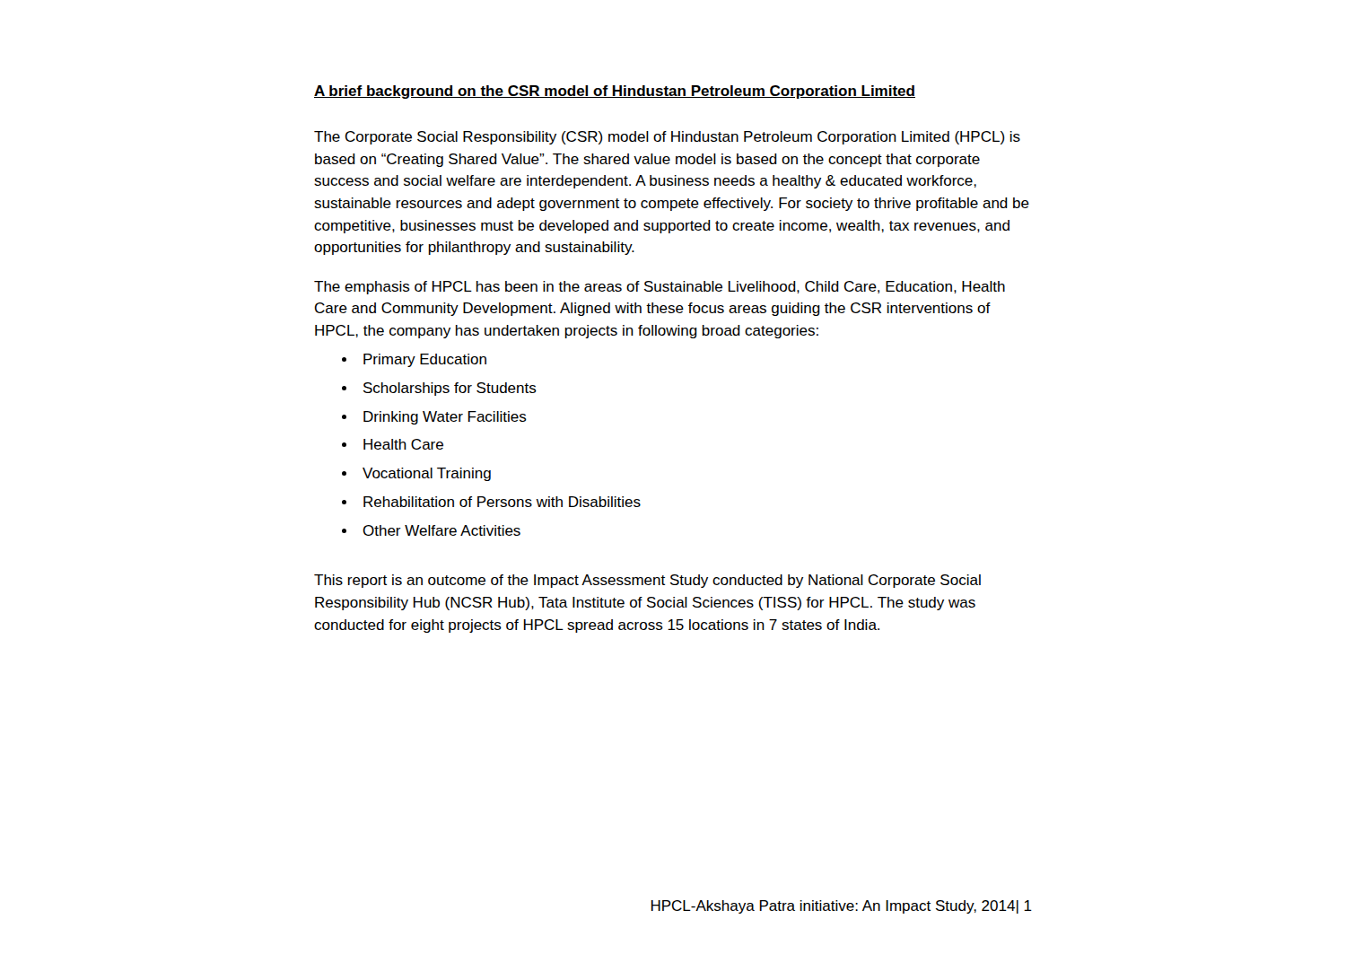A brief background on the CSR model of Hindustan Petroleum Corporation Limited
The Corporate Social Responsibility (CSR) model of Hindustan Petroleum Corporation Limited (HPCL) is based on “Creating Shared Value”. The shared value model is based on the concept that corporate success and social welfare are interdependent. A business needs a healthy & educated workforce, sustainable resources and adept government to compete effectively. For society to thrive profitable and be competitive, businesses must be developed and supported to create income, wealth, tax revenues, and opportunities for philanthropy and sustainability.
The emphasis of HPCL has been in the areas of Sustainable Livelihood, Child Care, Education, Health Care and Community Development. Aligned with these focus areas guiding the CSR interventions of HPCL, the company has undertaken projects in following broad categories:
Primary Education
Scholarships for Students
Drinking Water Facilities
Health Care
Vocational Training
Rehabilitation of Persons with Disabilities
Other Welfare Activities
This report is an outcome of the Impact Assessment Study conducted by National Corporate Social Responsibility Hub (NCSR Hub), Tata Institute of Social Sciences (TISS) for HPCL. The study was conducted for eight projects of HPCL spread across 15 locations in 7 states of India.
HPCL-Akshaya Patra initiative: An Impact Study, 2014| 1